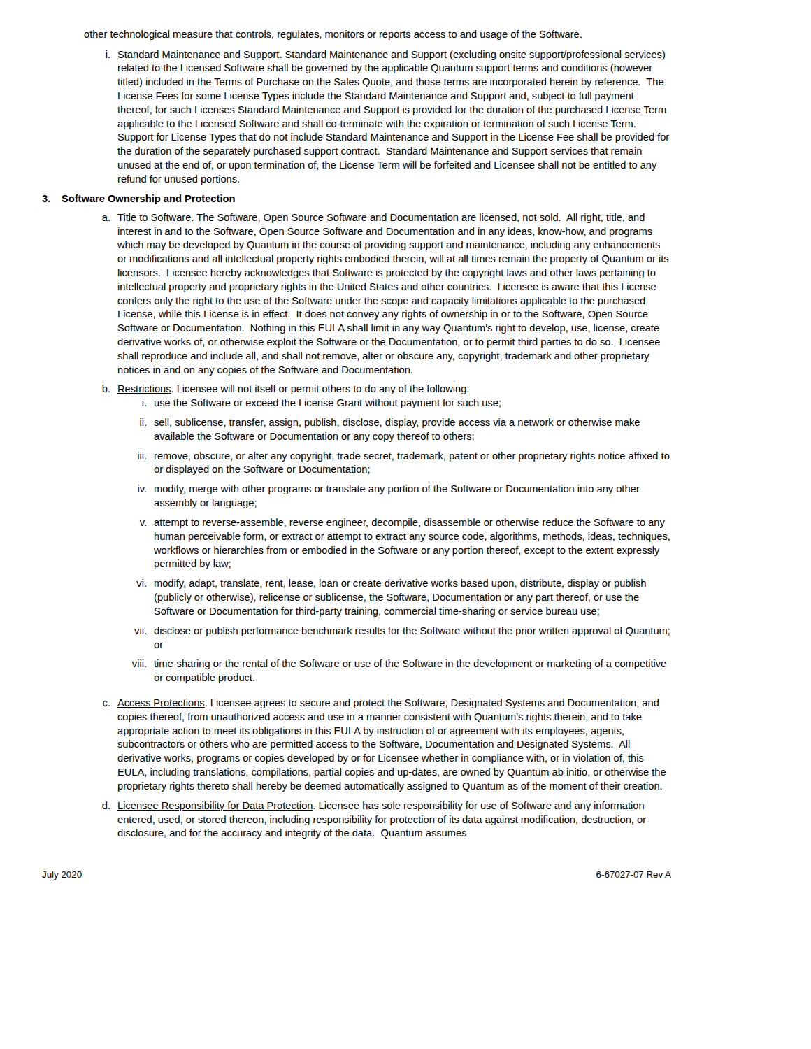other technological measure that controls, regulates, monitors or reports access to and usage of the Software.
i.
Standard Maintenance and Support. Standard Maintenance and Support (excluding onsite support/professional services) related to the Licensed Software shall be governed by the applicable Quantum support terms and conditions (however titled) included in the Terms of Purchase on the Sales Quote, and those terms are incorporated herein by reference. The License Fees for some License Types include the Standard Maintenance and Support and, subject to full payment thereof, for such Licenses Standard Maintenance and Support is provided for the duration of the purchased License Term applicable to the Licensed Software and shall co-terminate with the expiration or termination of such License Term. Support for License Types that do not include Standard Maintenance and Support in the License Fee shall be provided for the duration of the separately purchased support contract. Standard Maintenance and Support services that remain unused at the end of, or upon termination of, the License Term will be forfeited and Licensee shall not be entitled to any refund for unused portions.
3.
Software Ownership and Protection
a.
Title to Software. The Software, Open Source Software and Documentation are licensed, not sold. All right, title, and interest in and to the Software, Open Source Software and Documentation and in any ideas, know-how, and programs which may be developed by Quantum in the course of providing support and maintenance, including any enhancements or modifications and all intellectual property rights embodied therein, will at all times remain the property of Quantum or its licensors. Licensee hereby acknowledges that Software is protected by the copyright laws and other laws pertaining to intellectual property and proprietary rights in the United States and other countries. Licensee is aware that this License confers only the right to the use of the Software under the scope and capacity limitations applicable to the purchased License, while this License is in effect. It does not convey any rights of ownership in or to the Software, Open Source Software or Documentation. Nothing in this EULA shall limit in any way Quantum's right to develop, use, license, create derivative works of, or otherwise exploit the Software or the Documentation, or to permit third parties to do so. Licensee shall reproduce and include all, and shall not remove, alter or obscure any, copyright, trademark and other proprietary notices in and on any copies of the Software and Documentation.
b.
Restrictions. Licensee will not itself or permit others to do any of the following:
i.
use the Software or exceed the License Grant without payment for such use;
ii.
sell, sublicense, transfer, assign, publish, disclose, display, provide access via a network or otherwise make available the Software or Documentation or any copy thereof to others;
iii.
remove, obscure, or alter any copyright, trade secret, trademark, patent or other proprietary rights notice affixed to or displayed on the Software or Documentation;
iv.
modify, merge with other programs or translate any portion of the Software or Documentation into any other assembly or language;
v.
attempt to reverse-assemble, reverse engineer, decompile, disassemble or otherwise reduce the Software to any human perceivable form, or extract or attempt to extract any source code, algorithms, methods, ideas, techniques, workflows or hierarchies from or embodied in the Software or any portion thereof, except to the extent expressly permitted by law;
vi.
modify, adapt, translate, rent, lease, loan or create derivative works based upon, distribute, display or publish (publicly or otherwise), relicense or sublicense, the Software, Documentation or any part thereof, or use the Software or Documentation for third-party training, commercial time-sharing or service bureau use;
vii.
disclose or publish performance benchmark results for the Software without the prior written approval of Quantum; or
viii.
time-sharing or the rental of the Software or use of the Software in the development or marketing of a competitive or compatible product.
c.
Access Protections. Licensee agrees to secure and protect the Software, Designated Systems and Documentation, and copies thereof, from unauthorized access and use in a manner consistent with Quantum's rights therein, and to take appropriate action to meet its obligations in this EULA by instruction of or agreement with its employees, agents, subcontractors or others who are permitted access to the Software, Documentation and Designated Systems. All derivative works, programs or copies developed by or for Licensee whether in compliance with, or in violation of, this EULA, including translations, compilations, partial copies and up-dates, are owned by Quantum ab initio, or otherwise the proprietary rights thereto shall hereby be deemed automatically assigned to Quantum as of the moment of their creation.
d.
Licensee Responsibility for Data Protection. Licensee has sole responsibility for use of Software and any information entered, used, or stored thereon, including responsibility for protection of its data against modification, destruction, or disclosure, and for the accuracy and integrity of the data. Quantum assumes
July 2020 6-67027-07 Rev A